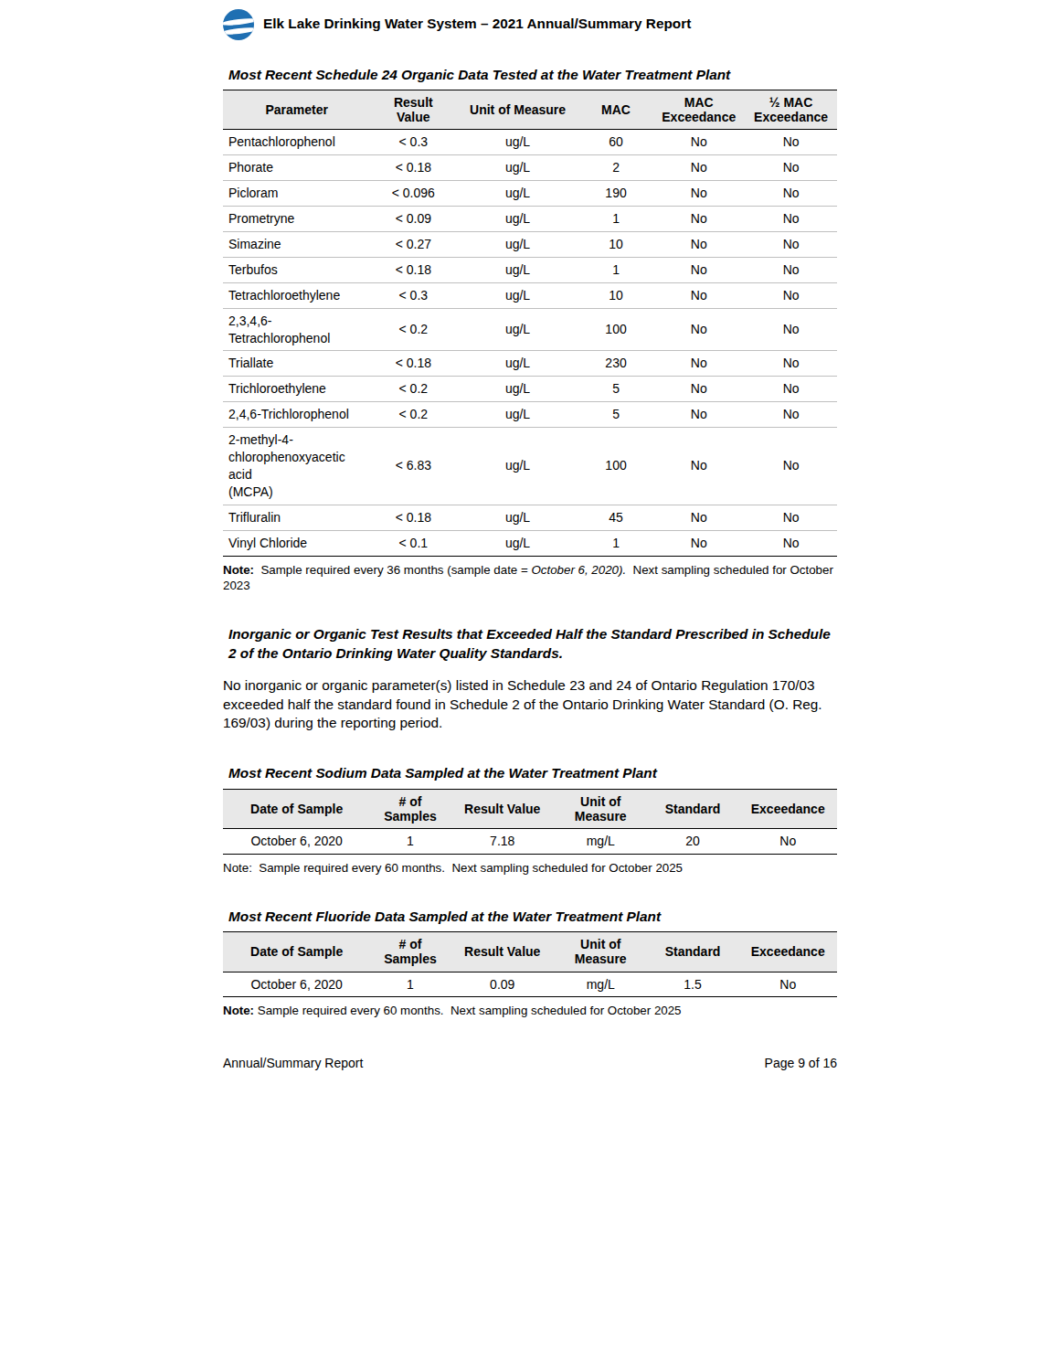Elk Lake Drinking Water System – 2021 Annual/Summary Report
Most Recent Schedule 24 Organic Data Tested at the Water Treatment Plant
| Parameter | Result Value | Unit of Measure | MAC | MAC Exceedance | ½ MAC Exceedance |
| --- | --- | --- | --- | --- | --- |
| Pentachlorophenol | < 0.3 | ug/L | 60 | No | No |
| Phorate | < 0.18 | ug/L | 2 | No | No |
| Picloram | < 0.096 | ug/L | 190 | No | No |
| Prometryne | < 0.09 | ug/L | 1 | No | No |
| Simazine | < 0.27 | ug/L | 10 | No | No |
| Terbufos | < 0.18 | ug/L | 1 | No | No |
| Tetrachloroethylene | < 0.3 | ug/L | 10 | No | No |
| 2,3,4,6- Tetrachlorophenol | < 0.2 | ug/L | 100 | No | No |
| Triallate | < 0.18 | ug/L | 230 | No | No |
| Trichloroethylene | < 0.2 | ug/L | 5 | No | No |
| 2,4,6-Trichlorophenol | < 0.2 | ug/L | 5 | No | No |
| 2-methyl-4- chlorophenoxyacetic acid (MCPA) | < 6.83 | ug/L | 100 | No | No |
| Trifluralin | < 0.18 | ug/L | 45 | No | No |
| Vinyl Chloride | < 0.1 | ug/L | 1 | No | No |
Note: Sample required every 36 months (sample date = October 6, 2020). Next sampling scheduled for October 2023
Inorganic or Organic Test Results that Exceeded Half the Standard Prescribed in Schedule 2 of the Ontario Drinking Water Quality Standards.
No inorganic or organic parameter(s) listed in Schedule 23 and 24 of Ontario Regulation 170/03 exceeded half the standard found in Schedule 2 of the Ontario Drinking Water Standard (O. Reg. 169/03) during the reporting period.
Most Recent Sodium Data Sampled at the Water Treatment Plant
| Date of Sample | # of Samples | Result Value | Unit of Measure | Standard | Exceedance |
| --- | --- | --- | --- | --- | --- |
| October 6, 2020 | 1 | 7.18 | mg/L | 20 | No |
Note: Sample required every 60 months. Next sampling scheduled for October 2025
Most Recent Fluoride Data Sampled at the Water Treatment Plant
| Date of Sample | # of Samples | Result Value | Unit of Measure | Standard | Exceedance |
| --- | --- | --- | --- | --- | --- |
| October 6, 2020 | 1 | 0.09 | mg/L | 1.5 | No |
Note: Sample required every 60 months. Next sampling scheduled for October 2025
Annual/Summary Report Page 9 of 16